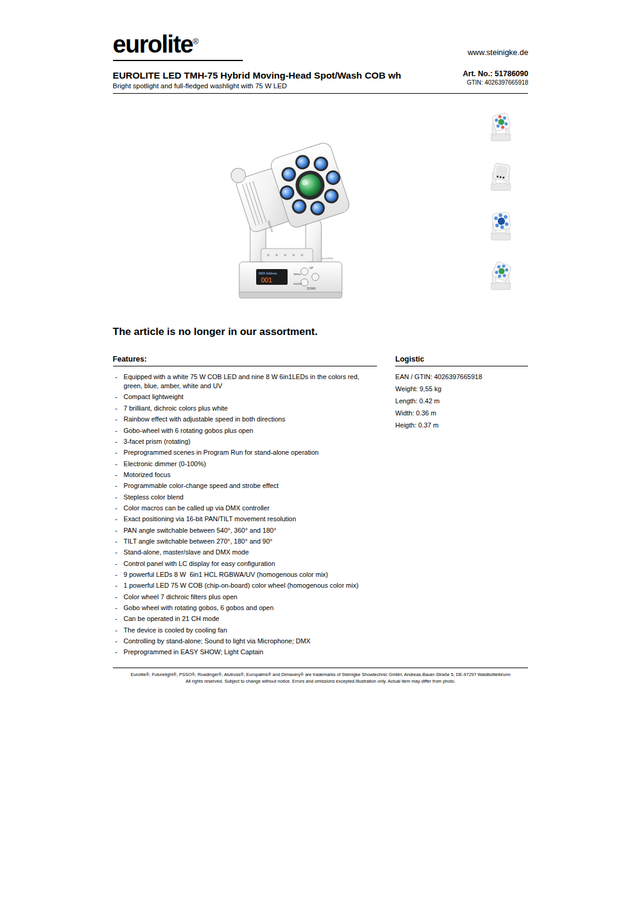eurolite®
www.steinigke.de
EUROLITE LED TMH-75 Hybrid Moving-Head Spot/Wash COB wh
Bright spotlight and full-fledged washlight with 75 W LED
Art. No.: 51786090
GTIN: 4026397665918
DMX Address 001 UP DOWN MENU ENTER eurolite eurolite
The article is no longer in our assortment.
Features:
Equipped with a white 75 W COB LED and nine 8 W 6in1LEDs in the colors red, green, blue, amber, white and UV
Compact lightweight
7 brilliant, dichroic colors plus white
Rainbow effect with adjustable speed in both directions
Gobo-wheel with 6 rotating gobos plus open
3-facet prism (rotating)
Preprogrammed scenes in Program Run for stand-alone operation
Electronic dimmer (0-100%)
Motorized focus
Programmable color-change speed and strobe effect
Stepless color blend
Color macros can be called up via DMX controller
Exact positioning via 16-bit PAN/TILT movement resolution
PAN angle switchable between 540°, 360° and 180°
TILT angle switchable between 270°, 180° and 90°
Stand-alone, master/slave and DMX mode
Control panel with LC display for easy configuration
9 powerful LEDs 8 W 6in1 HCL RGBWA/UV (homogenous color mix)
1 powerful LED 75 W COB (chip-on-board) color wheel (homogenous color mix)
Color wheel 7 dichroic filters plus open
Gobo wheel with rotating gobos, 6 gobos and open
Can be operated in 21 CH mode
The device is cooled by cooling fan
Controlling by stand-alone; Sound to light via Microphone; DMX
Preprogrammed in EASY SHOW; Light Captain
Logistic
EAN / GTIN: 4026397665918
Weight: 9,55 kg
Length: 0.42 m
Width: 0.36 m
Heigth: 0.37 m
Eurolite®, Futurelight®, PSSO®, Roadinger®, Alutruss®, Europalms® and Dimavery® are trademarks of Steinigke Showtechnic GmbH, Andreas-Bauer-Straße 5, DE-97297 Waldbüttelbrunn
All rights reserved. Subject to change without notice. Errors and omissions excepted.Illustration only. Actual item may differ from photo.